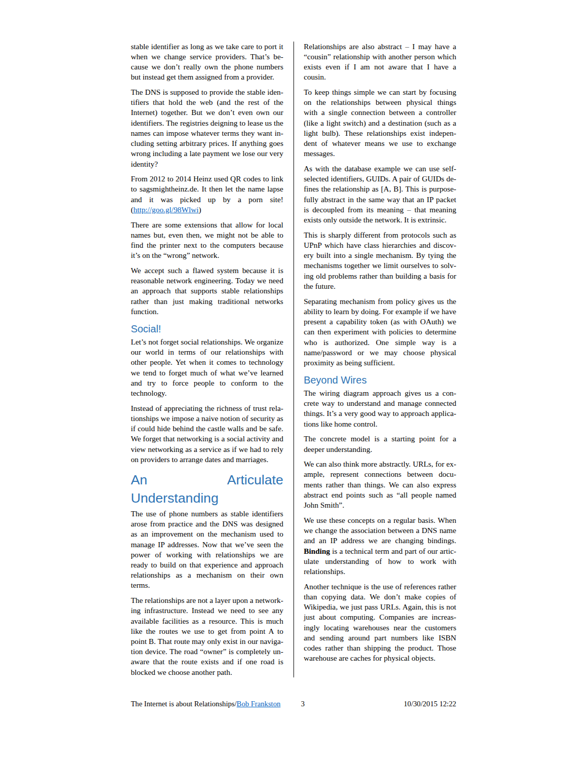stable identifier as long as we take care to port it when we change service providers. That’s because we don’t really own the phone numbers but instead get them assigned from a provider.
The DNS is supposed to provide the stable identifiers that hold the web (and the rest of the Internet) together. But we don’t even own our identifiers. The registries deigning to lease us the names can impose whatever terms they want including setting arbitrary prices. If anything goes wrong including a late payment we lose our very identity?
From 2012 to 2014 Heinz used QR codes to link to sagsmightheinz.de. It then let the name lapse and it was picked up by a porn site! (http://goo.gl/98Wlwi)
There are some extensions that allow for local names but, even then, we might not be able to find the printer next to the computers because it’s on the “wrong” network.
We accept such a flawed system because it is reasonable network engineering. Today we need an approach that supports stable relationships rather than just making traditional networks function.
Social!
Let’s not forget social relationships. We organize our world in terms of our relationships with other people. Yet when it comes to technology we tend to forget much of what we’ve learned and try to force people to conform to the technology.
Instead of appreciating the richness of trust relationships we impose a naive notion of security as if could hide behind the castle walls and be safe. We forget that networking is a social activity and view networking as a service as if we had to rely on providers to arrange dates and marriages.
An Articulate Understanding
The use of phone numbers as stable identifiers arose from practice and the DNS was designed as an improvement on the mechanism used to manage IP addresses. Now that we’ve seen the power of working with relationships we are ready to build on that experience and approach relationships as a mechanism on their own terms.
The relationships are not a layer upon a networking infrastructure. Instead we need to see any available facilities as a resource. This is much like the routes we use to get from point A to point B. That route may only exist in our navigation device. The road “owner” is completely unaware that the route exists and if one road is blocked we choose another path.
Relationships are also abstract – I may have a “cousin” relationship with another person which exists even if I am not aware that I have a cousin.
To keep things simple we can start by focusing on the relationships between physical things with a single connection between a controller (like a light switch) and a destination (such as a light bulb). These relationships exist independent of whatever means we use to exchange messages.
As with the database example we can use self-selected identifiers, GUIDs. A pair of GUIDs defines the relationship as [A, B]. This is purposefully abstract in the same way that an IP packet is decoupled from its meaning – that meaning exists only outside the network. It is extrinsic.
This is sharply different from protocols such as UPnP which have class hierarchies and discovery built into a single mechanism. By tying the mechanisms together we limit ourselves to solving old problems rather than building a basis for the future.
Separating mechanism from policy gives us the ability to learn by doing. For example if we have present a capability token (as with OAuth) we can then experiment with policies to determine who is authorized. One simple way is a name/password or we may choose physical proximity as being sufficient.
Beyond Wires
The wiring diagram approach gives us a concrete way to understand and manage connected things. It’s a very good way to approach applications like home control.
The concrete model is a starting point for a deeper understanding.
We can also think more abstractly. URLs, for example, represent connections between documents rather than things. We can also express abstract end points such as “all people named John Smith”.
We use these concepts on a regular basis. When we change the association between a DNS name and an IP address we are changing bindings. Binding is a technical term and part of our articulate understanding of how to work with relationships.
Another technique is the use of references rather than copying data. We don’t make copies of Wikipedia, we just pass URLs. Again, this is not just about computing. Companies are increasingly locating warehouses near the customers and sending around part numbers like ISBN codes rather than shipping the product. Those warehouse are caches for physical objects.
The Internet is about Relationships/Bob Frankston 3 10/30/2015 12:22